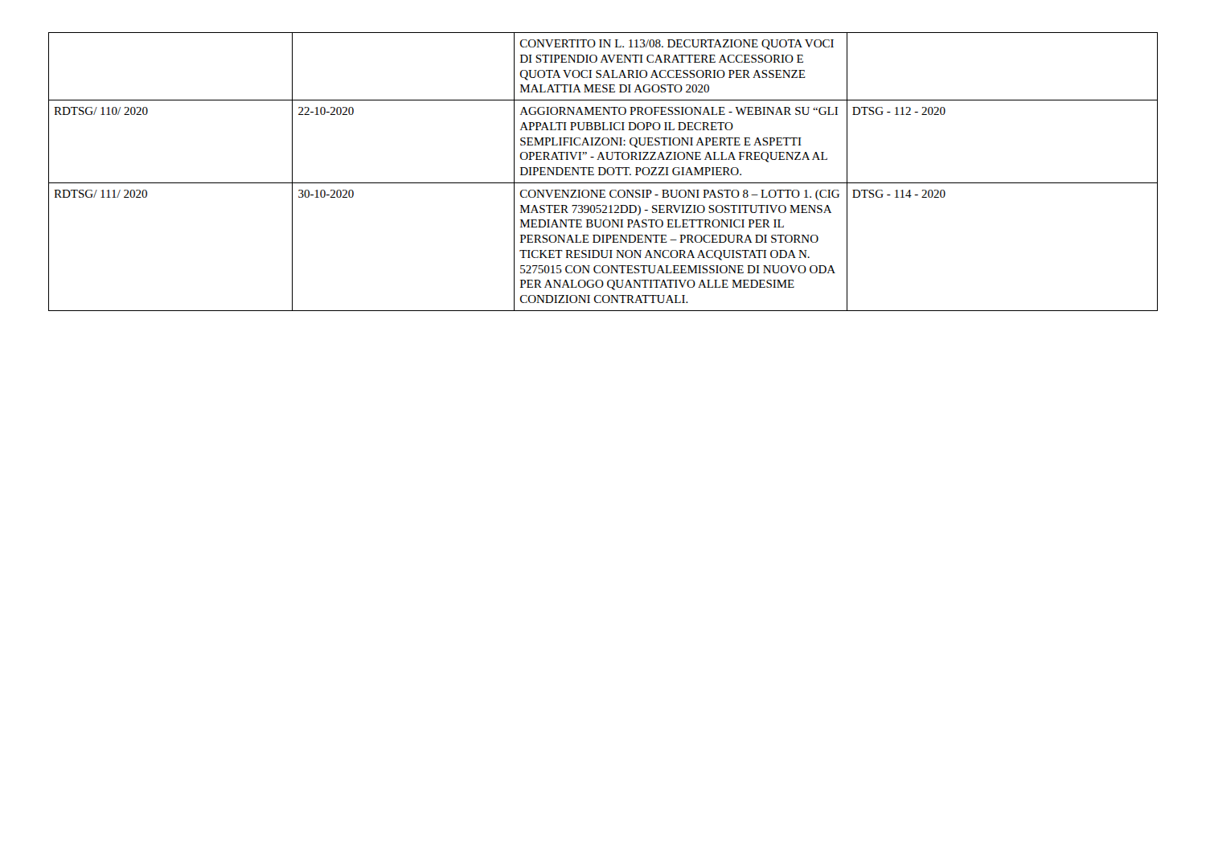| | | CONVERTITO IN L. 113/08. DECURTAZIONE QUOTA VOCI DI STIPENDIO AVENTI CARATTERE ACCESSORIO E QUOTA VOCI SALARIO ACCESSORIO PER ASSENZE MALATTIA MESE DI AGOSTO 2020 | |
| RDTSG/ 110/ 2020 | 22-10-2020 | AGGIORNAMENTO PROFESSIONALE - WEBINAR SU “GLI APPALTI PUBBLICI DOPO IL DECRETO SEMPLIFICAIZONI: QUESTIONI APERTE E ASPETTI OPERATIVI” - AUTORIZZAZIONE ALLA FREQUENZA AL DIPENDENTE DOTT. POZZI GIAMPIERO. | DTSG - 112 - 2020 |
| RDTSG/ 111/ 2020 | 30-10-2020 | CONVENZIONE CONSIP - BUONI PASTO 8 – LOTTO 1. (CIG MASTER 73905212DD) - SERVIZIO SOSTITUTIVO MENSA MEDIANTE BUONI PASTO ELETTRONICI PER IL PERSONALE DIPENDENTE – PROCEDURA DI STORNO TICKET RESIDUI NON ANCORA ACQUISTATI ODA N. 5275015 CON CONTESTUALEEMISSIONE DI NUOVO ODA PER ANALOGO QUANTITATIVO ALLE MEDESIME CONDIZIONI CONTRATTUALI. | DTSG - 114 - 2020 |